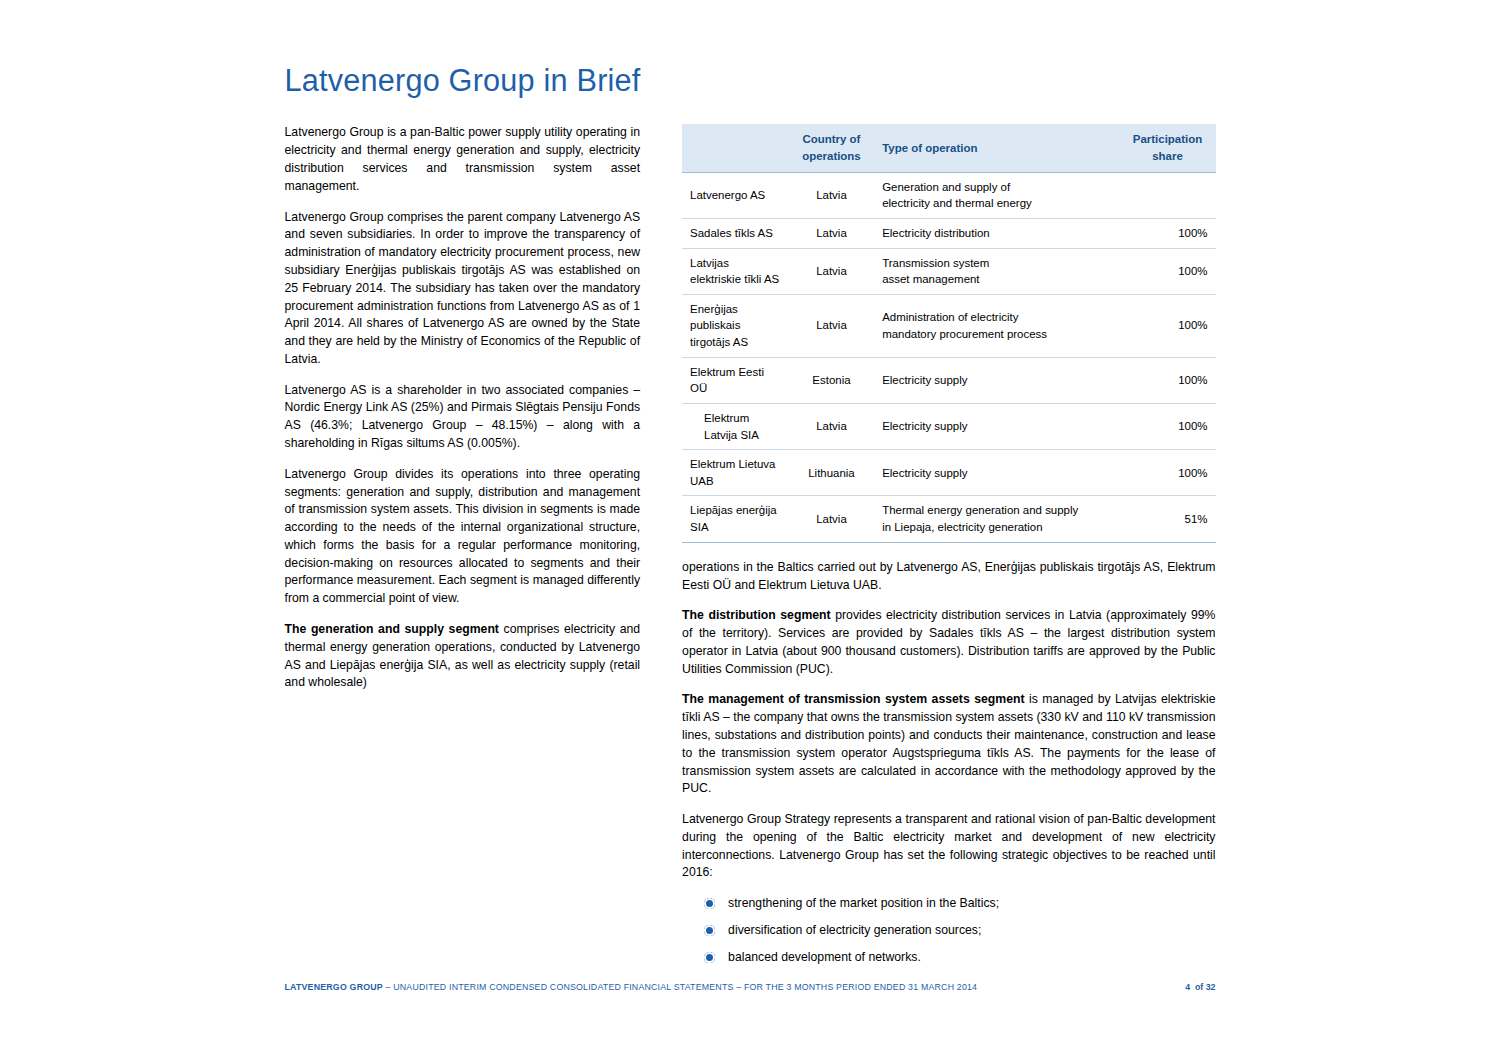Latvenergo Group in Brief
Latvenergo Group is a pan-Baltic power supply utility operating in electricity and thermal energy generation and supply, electricity distribution services and transmission system asset management.
Latvenergo Group comprises the parent company Latvenergo AS and seven subsidiaries. In order to improve the transparency of administration of mandatory electricity procurement process, new subsidiary Enerģijas publiskais tirgotājs AS was established on 25 February 2014. The subsidiary has taken over the mandatory procurement administration functions from Latvenergo AS as of 1 April 2014. All shares of Latvenergo AS are owned by the State and they are held by the Ministry of Economics of the Republic of Latvia.
Latvenergo AS is a shareholder in two associated companies – Nordic Energy Link AS (25%) and Pirmais Slēgtais Pensiju Fonds AS (46.3%; Latvenergo Group – 48.15%) – along with a shareholding in Rīgas siltums AS (0.005%).
Latvenergo Group divides its operations into three operating segments: generation and supply, distribution and management of transmission system assets. This division in segments is made according to the needs of the internal organizational structure, which forms the basis for a regular performance monitoring, decision-making on resources allocated to segments and their performance measurement. Each segment is managed differently from a commercial point of view.
The generation and supply segment comprises electricity and thermal energy generation operations, conducted by Latvenergo AS and Liepājas enerģija SIA, as well as electricity supply (retail and wholesale)
| | Country of operations | Type of operation | Participation share |
| --- | --- | --- | --- |
| Latvenergo AS | Latvia | Generation and supply of electricity and thermal energy | |
| Sadales tīkls AS | Latvia | Electricity distribution | 100% |
| Latvijas elektriskie tīkli AS | Latvia | Transmission system asset management | 100% |
| Enerģijas publiskais tirgotājs AS | Latvia | Administration of electricity mandatory procurement process | 100% |
| Elektrum Eesti OÜ | Estonia | Electricity supply | 100% |
| Elektrum Latvija SIA | Latvia | Electricity supply | 100% |
| Elektrum Lietuva UAB | Lithuania | Electricity supply | 100% |
| Liepājas enerģija SIA | Latvia | Thermal energy generation and supply in Liepaja, electricity generation | 51% |
operations in the Baltics carried out by Latvenergo AS, Enerģijas publiskais tirgotājs AS, Elektrum Eesti OÜ and Elektrum Lietuva UAB.
The distribution segment provides electricity distribution services in Latvia (approximately 99% of the territory). Services are provided by Sadales tīkls AS – the largest distribution system operator in Latvia (about 900 thousand customers). Distribution tariffs are approved by the Public Utilities Commission (PUC).
The management of transmission system assets segment is managed by Latvijas elektriskie tīkli AS – the company that owns the transmission system assets (330 kV and 110 kV transmission lines, substations and distribution points) and conducts their maintenance, construction and lease to the transmission system operator Augstsprieguma tīkls AS. The payments for the lease of transmission system assets are calculated in accordance with the methodology approved by the PUC.
Latvenergo Group Strategy represents a transparent and rational vision of pan-Baltic development during the opening of the Baltic electricity market and development of new electricity interconnections. Latvenergo Group has set the following strategic objectives to be reached until 2016:
strengthening of the market position in the Baltics;
diversification of electricity generation sources;
balanced development of networks.
LATVENERGO GROUP – UNAUDITED INTERIM CONDENSED CONSOLIDATED FINANCIAL STATEMENTS – FOR THE 3 MONTHS PERIOD ENDED 31 MARCH 2014
4 of 32